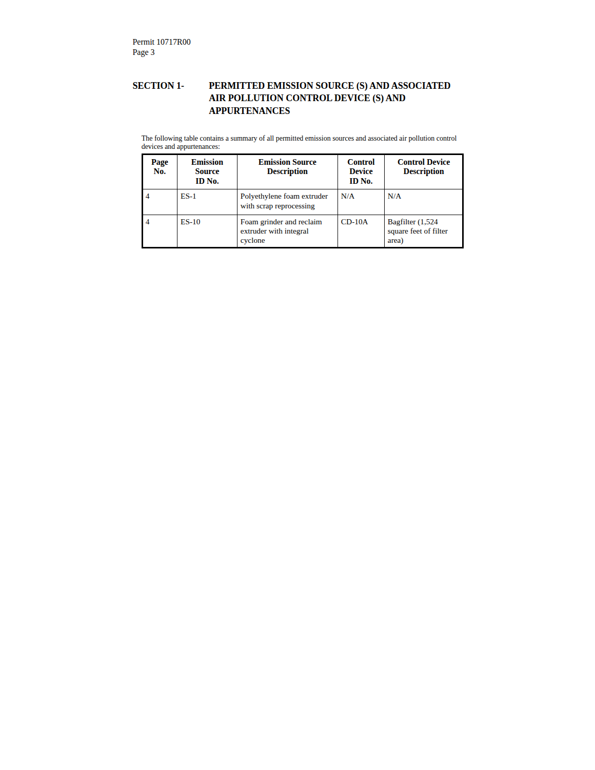Permit 10717R00
Page 3
SECTION 1-PERMITTED EMISSION SOURCE (S) AND ASSOCIATED AIR POLLUTION CONTROL DEVICE (S) AND APPURTENANCES
The following table contains a summary of all permitted emission sources and associated air pollution control devices and appurtenances:
| Page No. | Emission Source ID No. | Emission Source Description | Control Device ID No. | Control Device Description |
| --- | --- | --- | --- | --- |
| 4 | ES-1 | Polyethylene foam extruder with scrap reprocessing | N/A | N/A |
| 4 | ES-10 | Foam grinder and reclaim extruder with integral cyclone | CD-10A | Bagfilter (1,524 square feet of filter area) |